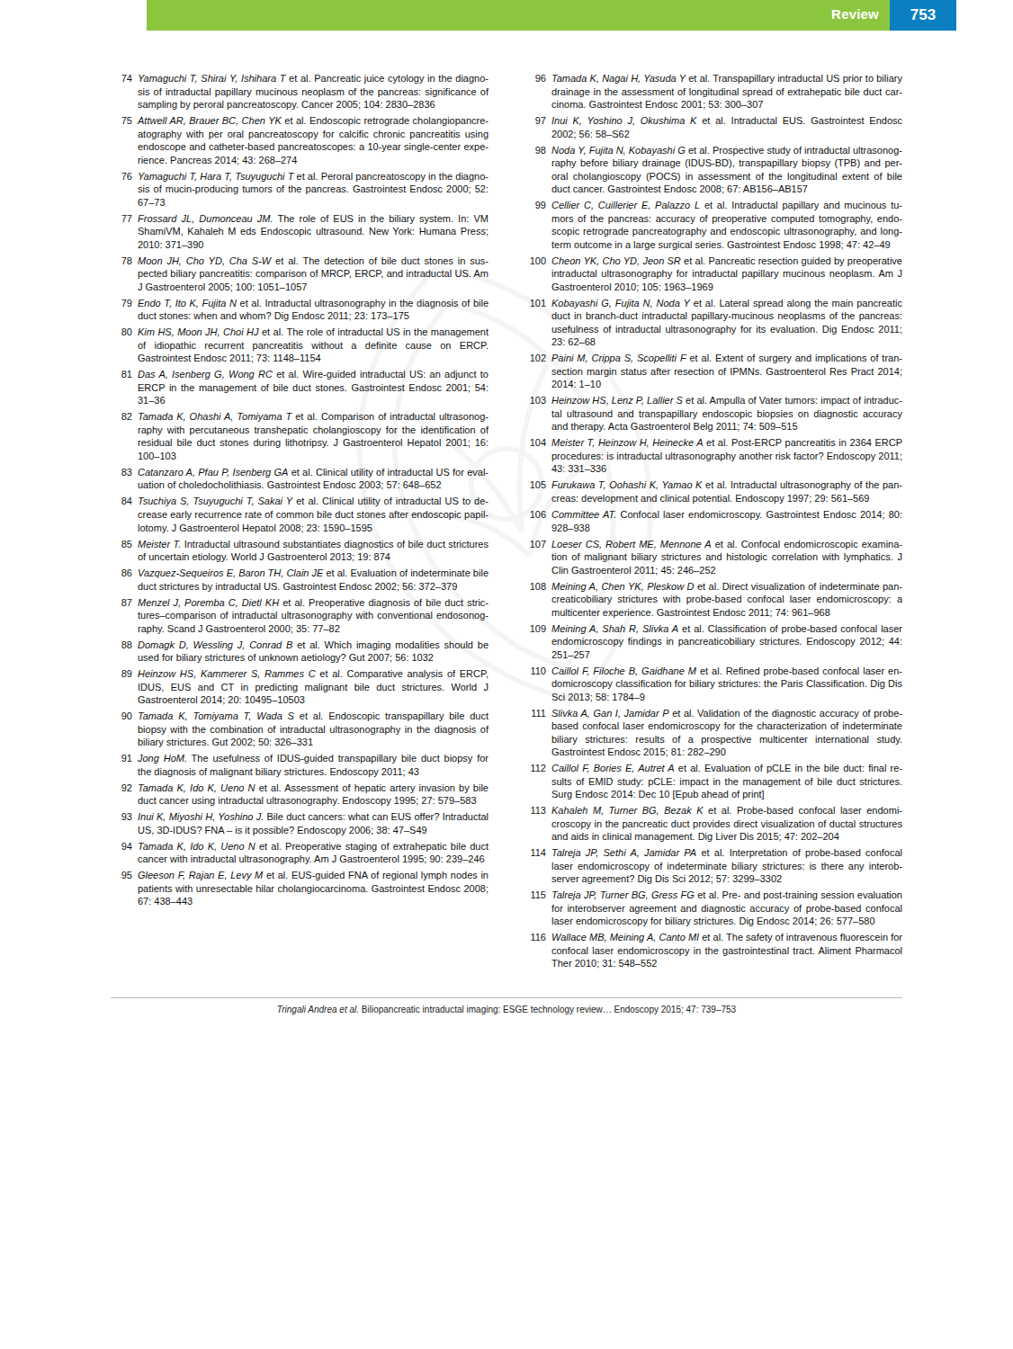Review
753
74 Yamaguchi T, Shirai Y, Ishihara T et al. Pancreatic juice cytology in the diagnosis of intraductal papillary mucinous neoplasm of the pancreas: significance of sampling by peroral pancreatoscopy. Cancer 2005; 104: 2830–2836
75 Attwell AR, Brauer BC, Chen YK et al. Endoscopic retrograde cholangiopancreatography with per oral pancreatoscopy for calcific chronic pancreatitis using endoscope and catheter-based pancreatoscopes: a 10-year single-center experience. Pancreas 2014; 43: 268–274
76 Yamaguchi T, Hara T, Tsuyuguchi T et al. Peroral pancreatoscopy in the diagnosis of mucin-producing tumors of the pancreas. Gastrointest Endosc 2000; 52: 67–73
77 Frossard JL, Dumonceau JM. The role of EUS in the biliary system. In: VM ShamiVM, Kahaleh M eds Endoscopic ultrasound. New York: Humana Press; 2010: 371–390
78 Moon JH, Cho YD, Cha S-W et al. The detection of bile duct stones in suspected biliary pancreatitis: comparison of MRCP, ERCP, and intraductal US. Am J Gastroenterol 2005; 100: 1051–1057
79 Endo T, Ito K, Fujita N et al. Intraductal ultrasonography in the diagnosis of bile duct stones: when and whom? Dig Endosc 2011; 23: 173–175
80 Kim HS, Moon JH, Choi HJ et al. The role of intraductal US in the management of idiopathic recurrent pancreatitis without a definite cause on ERCP. Gastrointest Endosc 2011; 73: 1148–1154
81 Das A, Isenberg G, Wong RC et al. Wire-guided intraductal US: an adjunct to ERCP in the management of bile duct stones. Gastrointest Endosc 2001; 54: 31–36
82 Tamada K, Ohashi A, Tomiyama T et al. Comparison of intraductal ultrasonography with percutaneous transhepatic cholangioscopy for the identification of residual bile duct stones during lithotripsy. J Gastroenterol Hepatol 2001; 16: 100–103
83 Catanzaro A, Pfau P, Isenberg GA et al. Clinical utility of intraductal US for evaluation of choledocholithiasis. Gastrointest Endosc 2003; 57: 648–652
84 Tsuchiya S, Tsuyuguchi T, Sakai Y et al. Clinical utility of intraductal US to decrease early recurrence rate of common bile duct stones after endoscopic papillotomy. J Gastroenterol Hepatol 2008; 23: 1590–1595
85 Meister T. Intraductal ultrasound substantiates diagnostics of bile duct strictures of uncertain etiology. World J Gastroenterol 2013; 19: 874
86 Vazquez-Sequeiros E, Baron TH, Clain JE et al. Evaluation of indeterminate bile duct strictures by intraductal US. Gastrointest Endosc 2002; 56: 372–379
87 Menzel J, Poremba C, Dietl KH et al. Preoperative diagnosis of bile duct strictures–comparison of intraductal ultrasonography with conventional endosonography. Scand J Gastroenterol 2000; 35: 77–82
88 Domagk D, Wessling J, Conrad B et al. Which imaging modalities should be used for biliary strictures of unknown aetiology? Gut 2007; 56: 1032
89 Heinzow HS, Kammerer S, Rammes C et al. Comparative analysis of ERCP, IDUS, EUS and CT in predicting malignant bile duct strictures. World J Gastroenterol 2014; 20: 10495–10503
90 Tamada K, Tomiyama T, Wada S et al. Endoscopic transpapillary bile duct biopsy with the combination of intraductal ultrasonography in the diagnosis of biliary strictures. Gut 2002; 50: 326–331
91 Jong HoM. The usefulness of IDUS-guided transpapillary bile duct biopsy for the diagnosis of malignant biliary strictures. Endoscopy 2011; 43
92 Tamada K, Ido K, Ueno N et al. Assessment of hepatic artery invasion by bile duct cancer using intraductal ultrasonography. Endoscopy 1995; 27: 579–583
93 Inui K, Miyoshi H, Yoshino J. Bile duct cancers: what can EUS offer? Intraductal US, 3D-IDUS? FNA – is it possible? Endoscopy 2006; 38: 47–S49
94 Tamada K, Ido K, Ueno N et al. Preoperative staging of extrahepatic bile duct cancer with intraductal ultrasonography. Am J Gastroenterol 1995; 90: 239–246
95 Gleeson F, Rajan E, Levy M et al. EUS-guided FNA of regional lymph nodes in patients with unresectable hilar cholangiocarcinoma. Gastrointest Endosc 2008; 67: 438–443
96 Tamada K, Nagai H, Yasuda Y et al. Transpapillary intraductal US prior to biliary drainage in the assessment of longitudinal spread of extrahepatic bile duct carcinoma. Gastrointest Endosc 2001; 53: 300–307
97 Inui K, Yoshino J, Okushima K et al. Intraductal EUS. Gastrointest Endosc 2002; 56: 58–S62
98 Noda Y, Fujita N, Kobayashi G et al. Prospective study of intraductal ultrasonography before biliary drainage (IDUS-BD), transpapillary biopsy (TPB) and peroral cholangioscopy (POCS) in assessment of the longitudinal extent of bile duct cancer. Gastrointest Endosc 2008; 67: AB156–AB157
99 Cellier C, Cuillerier E, Palazzo L et al. Intraductal papillary and mucinous tumors of the pancreas: accuracy of preoperative computed tomography, endoscopic retrograde pancreatography and endoscopic ultrasonography, and long-term outcome in a large surgical series. Gastrointest Endosc 1998; 47: 42–49
100 Cheon YK, Cho YD, Jeon SR et al. Pancreatic resection guided by preoperative intraductal ultrasonography for intraductal papillary mucinous neoplasm. Am J Gastroenterol 2010; 105: 1963–1969
101 Kobayashi G, Fujita N, Noda Y et al. Lateral spread along the main pancreatic duct in branch-duct intraductal papillary-mucinous neoplasms of the pancreas: usefulness of intraductal ultrasonography for its evaluation. Dig Endosc 2011; 23: 62–68
102 Paini M, Crippa S, Scopelliti F et al. Extent of surgery and implications of transection margin status after resection of IPMNs. Gastroenterol Res Pract 2014; 2014: 1–10
103 Heinzow HS, Lenz P, Lallier S et al. Ampulla of Vater tumors: impact of intraductal ultrasound and transpapillary endoscopic biopsies on diagnostic accuracy and therapy. Acta Gastroenterol Belg 2011; 74: 509–515
104 Meister T, Heinzow H, Heinecke A et al. Post-ERCP pancreatitis in 2364 ERCP procedures: is intraductal ultrasonography another risk factor? Endoscopy 2011; 43: 331–336
105 Furukawa T, Oohashi K, Yamao K et al. Intraductal ultrasonography of the pancreas: development and clinical potential. Endoscopy 1997; 29: 561–569
106 Committee AT. Confocal laser endomicroscopy. Gastrointest Endosc 2014; 80: 928–938
107 Loeser CS, Robert ME, Mennone A et al. Confocal endomicroscopic examination of malignant biliary strictures and histologic correlation with lymphatics. J Clin Gastroenterol 2011; 45: 246–252
108 Meining A, Chen YK, Pleskow D et al. Direct visualization of indeterminate pancreaticobiliary strictures with probe-based confocal laser endomicroscopy: a multicenter experience. Gastrointest Endosc 2011; 74: 961–968
109 Meining A, Shah R, Slivka A et al. Classification of probe-based confocal laser endomicroscopy findings in pancreaticobiliary strictures. Endoscopy 2012; 44: 251–257
110 Caillol F, Filoche B, Gaidhane M et al. Refined probe-based confocal laser endomicroscopy classification for biliary strictures: the Paris Classification. Dig Dis Sci 2013; 58: 1784–9
111 Slivka A, Gan I, Jamidar P et al. Validation of the diagnostic accuracy of probe-based confocal laser endomicroscopy for the characterization of indeterminate biliary strictures: results of a prospective multicenter international study. Gastrointest Endosc 2015; 81: 282–290
112 Caillol F, Bories E, Autret A et al. Evaluation of pCLE in the bile duct: final results of EMID study: pCLE: impact in the management of bile duct strictures. Surg Endosc 2014: Dec 10 [Epub ahead of print]
113 Kahaleh M, Turner BG, Bezak K et al. Probe-based confocal laser endomicroscopy in the pancreatic duct provides direct visualization of ductal structures and aids in clinical management. Dig Liver Dis 2015; 47: 202–204
114 Talreja JP, Sethi A, Jamidar PA et al. Interpretation of probe-based confocal laser endomicroscopy of indeterminate biliary strictures: is there any interobserver agreement? Dig Dis Sci 2012; 57: 3299–3302
115 Talreja JP, Turner BG, Gress FG et al. Pre- and post-training session evaluation for interobserver agreement and diagnostic accuracy of probe-based confocal laser endomicroscopy for biliary strictures. Dig Endosc 2014; 26: 577–580
116 Wallace MB, Meining A, Canto MI et al. The safety of intravenous fluorescein for confocal laser endomicroscopy in the gastrointestinal tract. Aliment Pharmacol Ther 2010; 31: 548–552
Tringali Andrea et al. Biliopancreatic intraductal imaging: ESGE technology review… Endoscopy 2015; 47: 739–753